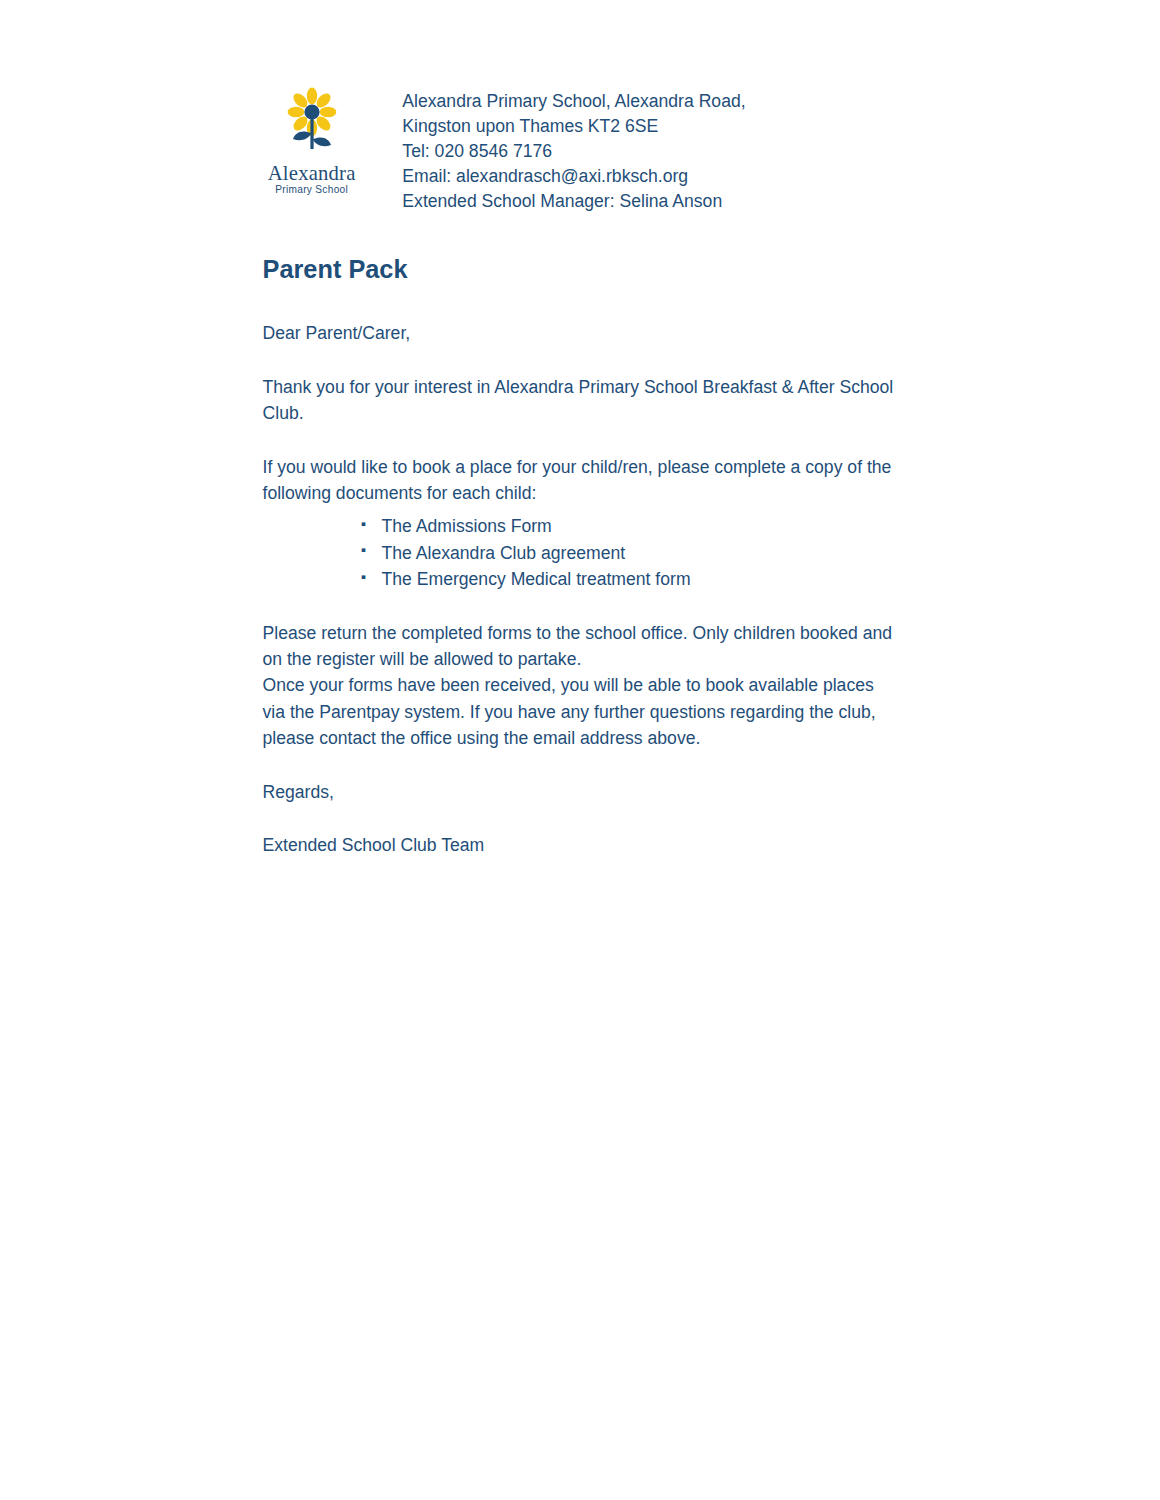Alexandra Primary School
Alexandra Primary School, Alexandra Road,
Kingston upon Thames KT2 6SE
Tel: 020 8546 7176
Email: alexandrasch@axi.rbksch.org
Extended School Manager: Selina Anson
Parent Pack
Dear Parent/Carer,
Thank you for your interest in Alexandra Primary School Breakfast & After School Club.
If you would like to book a place for your child/ren, please complete a copy of the following documents for each child:
The Admissions Form
The Alexandra Club agreement
The Emergency Medical treatment form
Please return the completed forms to the school office. Only children booked and on the register will be allowed to partake.
Once your forms have been received, you will be able to book available places via the Parentpay system. If you have any further questions regarding the club, please contact the office using the email address above.
Regards,
Extended School Club Team